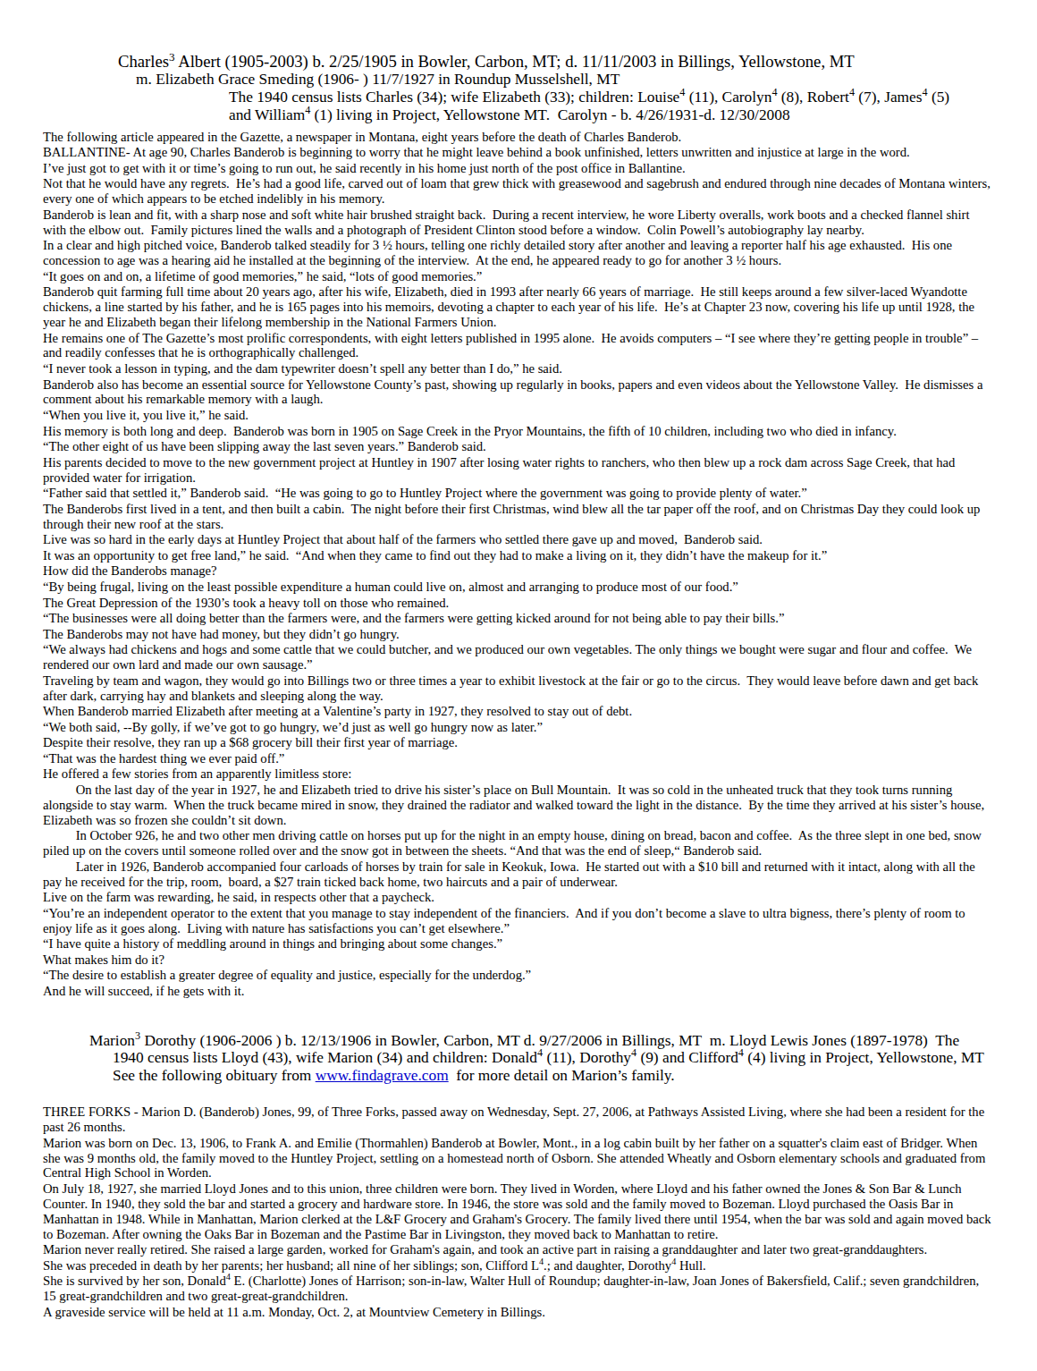Charles3 Albert (1905-2003) b. 2/25/1905 in Bowler, Carbon, MT; d. 11/11/2003 in Billings, Yellowstone, MT
m. Elizabeth Grace Smeding (1906- ) 11/7/1927 in Roundup Musselshell, MT
The 1940 census lists Charles (34); wife Elizabeth (33); children: Louise4 (11), Carolyn4 (8), Robert4 (7), James4 (5)
and William4 (1) living in Project, Yellowstone MT. Carolyn - b. 4/26/1931-d. 12/30/2008
The following article appeared in the Gazette, a newspaper in Montana, eight years before the death of Charles Banderob.
BALLANTINE- At age 90, Charles Banderob is beginning to worry that he might leave behind a book unfinished, letters unwritten and injustice at large in the word.
I’ve just got to get with it or time’s going to run out, he said recently in his home just north of the post office in Ballantine.
Not that he would have any regrets. He’s had a good life, carved out of loam that grew thick with greasewood and sagebrush and endured through nine decades of Montana winters, every one of which appears to be etched indelibly in his memory.
Banderob is lean and fit, with a sharp nose and soft white hair brushed straight back. During a recent interview, he wore Liberty overalls, work boots and a checked flannel shirt with the elbow out. Family pictures lined the walls and a photograph of President Clinton stood before a window. Colin Powell’s autobiography lay nearby.
In a clear and high pitched voice, Banderob talked steadily for 3 ½ hours, telling one richly detailed story after another and leaving a reporter half his age exhausted. His one concession to age was a hearing aid he installed at the beginning of the interview. At the end, he appeared ready to go for another 3 ½ hours.
“It goes on and on, a lifetime of good memories,” he said, “lots of good memories.”
Banderob quit farming full time about 20 years ago, after his wife, Elizabeth, died in 1993 after nearly 66 years of marriage. He still keeps around a few silver-laced Wyandotte chickens, a line started by his father, and he is 165 pages into his memoirs, devoting a chapter to each year of his life. He’s at Chapter 23 now, covering his life up until 1928, the year he and Elizabeth began their lifelong membership in the National Farmers Union.
He remains one of The Gazette’s most prolific correspondents, with eight letters published in 1995 alone. He avoids computers – “I see where they’re getting people in trouble” –and readily confesses that he is orthographically challenged.
“I never took a lesson in typing, and the dam typewriter doesn’t spell any better than I do,” he said.
Banderob also has become an essential source for Yellowstone County’s past, showing up regularly in books, papers and even videos about the Yellowstone Valley. He dismisses a comment about his remarkable memory with a laugh.
“When you live it, you live it,” he said.
His memory is both long and deep. Banderob was born in 1905 on Sage Creek in the Pryor Mountains, the fifth of 10 children, including two who died in infancy.
“The other eight of us have been slipping away the last seven years.” Banderob said.
His parents decided to move to the new government project at Huntley in 1907 after losing water rights to ranchers, who then blew up a rock dam across Sage Creek, that had provided water for irrigation.
“Father said that settled it,” Banderob said. “He was going to go to Huntley Project where the government was going to provide plenty of water.”
The Banderobs first lived in a tent, and then built a cabin. The night before their first Christmas, wind blew all the tar paper off the roof, and on Christmas Day they could look up through their new roof at the stars.
Live was so hard in the early days at Huntley Project that about half of the farmers who settled there gave up and moved, Banderob said.
It was an opportunity to get free land,” he said. “And when they came to find out they had to make a living on it, they didn’t have the makeup for it.”
How did the Banderobs manage?
“By being frugal, living on the least possible expenditure a human could live on, almost and arranging to produce most of our food.”
The Great Depression of the 1930’s took a heavy toll on those who remained.
“The businesses were all doing better than the farmers were, and the farmers were getting kicked around for not being able to pay their bills.”
The Banderobs may not have had money, but they didn’t go hungry.
“We always had chickens and hogs and some cattle that we could butcher, and we produced our own vegetables. The only things we bought were sugar and flour and coffee. We rendered our own lard and made our own sausage.”
Traveling by team and wagon, they would go into Billings two or three times a year to exhibit livestock at the fair or go to the circus. They would leave before dawn and get back after dark, carrying hay and blankets and sleeping along the way.
When Banderob married Elizabeth after meeting at a Valentine’s party in 1927, they resolved to stay out of debt.
“We both said, --By golly, if we’ve got to go hungry, we’d just as well go hungry now as later.”
Despite their resolve, they ran up a $68 grocery bill their first year of marriage.
“That was the hardest thing we ever paid off.”
He offered a few stories from an apparently limitless store:
On the last day of the year in 1927, he and Elizabeth tried to drive his sister’s place on Bull Mountain. It was so cold in the unheated truck that they took turns running alongside to stay warm. When the truck became mired in snow, they drained the radiator and walked toward the light in the distance. By the time they arrived at his sister’s house, Elizabeth was so frozen she couldn’t sit down.
In October 926, he and two other men driving cattle on horses put up for the night in an empty house, dining on bread, bacon and coffee. As the three slept in one bed, snow piled up on the covers until someone rolled over and the snow got in between the sheets. “And that was the end of sleep,“ Banderob said.
Later in 1926, Banderob accompanied four carloads of horses by train for sale in Keokuk, Iowa. He started out with a $10 bill and returned with it intact, along with all the pay he received for the trip, room, board, a $27 train ticked back home, two haircuts and a pair of underwear.
Live on the farm was rewarding, he said, in respects other that a paycheck.
“You’re an independent operator to the extent that you manage to stay independent of the financiers. And if you don’t become a slave to ultra bigness, there’s plenty of room to enjoy life as it goes along. Living with nature has satisfactions you can’t get elsewhere.”
“I have quite a history of meddling around in things and bringing about some changes.”
What makes him do it?
“The desire to establish a greater degree of equality and justice, especially for the underdog.”
And he will succeed, if he gets with it.
Marion3 Dorothy (1906-2006 ) b. 12/13/1906 in Bowler, Carbon, MT d. 9/27/2006 in Billings, MT m. Lloyd Lewis Jones (1897-1978) The 1940 census lists Lloyd (43), wife Marion (34) and children: Donald4 (11), Dorothy4 (9) and Clifford4 (4) living in Project, Yellowstone, MT See the following obituary from www.findagrave.com for more detail on Marion’s family.
THREE FORKS - Marion D. (Banderob) Jones, 99, of Three Forks, passed away on Wednesday, Sept. 27, 2006, at Pathways Assisted Living, where she had been a resident for the past 26 months.
Marion was born on Dec. 13, 1906, to Frank A. and Emilie (Thormahlen) Banderob at Bowler, Mont., in a log cabin built by her father on a squatter's claim east of Bridger. When she was 9 months old, the family moved to the Huntley Project, settling on a homestead north of Osborn. She attended Wheatly and Osborn elementary schools and graduated from Central High School in Worden.
On July 18, 1927, she married Lloyd Jones and to this union, three children were born. They lived in Worden, where Lloyd and his father owned the Jones & Son Bar & Lunch Counter. In 1940, they sold the bar and started a grocery and hardware store. In 1946, the store was sold and the family moved to Bozeman. Lloyd purchased the Oasis Bar in Manhattan in 1948. While in Manhattan, Marion clerked at the L&F Grocery and Graham's Grocery. The family lived there until 1954, when the bar was sold and again moved back to Bozeman. After owning the Oaks Bar in Bozeman and the Pastime Bar in Livingston, they moved back to Manhattan to retire.
Marion never really retired. She raised a large garden, worked for Graham's again, and took an active part in raising a granddaughter and later two great-granddaughters.
She was preceded in death by her parents; her husband; all nine of her siblings; son, Clifford L4.; and daughter, Dorothy4 Hull.
She is survived by her son, Donald4 E. (Charlotte) Jones of Harrison; son-in-law, Walter Hull of Roundup; daughter-in-law, Joan Jones of Bakersfield, Calif.; seven grandchildren, 15 great-grandchildren and two great-great-grandchildren.
A graveside service will be held at 11 a.m. Monday, Oct. 2, at Mountview Cemetery in Billings.